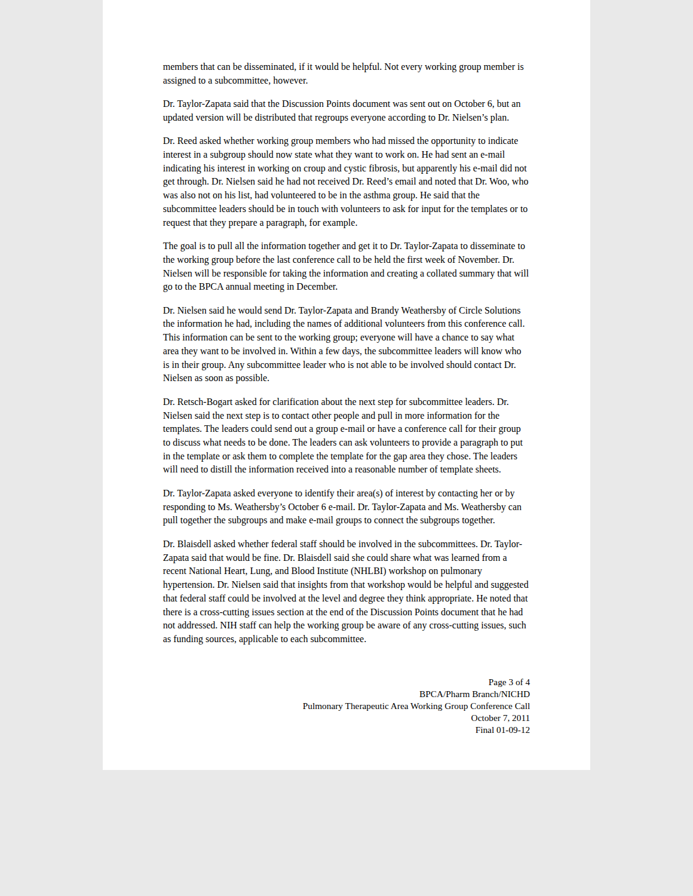members that can be disseminated, if it would be helpful. Not every working group member is assigned to a subcommittee, however.
Dr. Taylor-Zapata said that the Discussion Points document was sent out on October 6, but an updated version will be distributed that regroups everyone according to Dr. Nielsen’s plan.
Dr. Reed asked whether working group members who had missed the opportunity to indicate interest in a subgroup should now state what they want to work on. He had sent an e-mail indicating his interest in working on croup and cystic fibrosis, but apparently his e-mail did not get through. Dr. Nielsen said he had not received Dr. Reed’s email and noted that Dr. Woo, who was also not on his list, had volunteered to be in the asthma group. He said that the subcommittee leaders should be in touch with volunteers to ask for input for the templates or to request that they prepare a paragraph, for example.
The goal is to pull all the information together and get it to Dr. Taylor-Zapata to disseminate to the working group before the last conference call to be held the first week of November. Dr. Nielsen will be responsible for taking the information and creating a collated summary that will go to the BPCA annual meeting in December.
Dr. Nielsen said he would send Dr. Taylor-Zapata and Brandy Weathersby of Circle Solutions the information he had, including the names of additional volunteers from this conference call. This information can be sent to the working group; everyone will have a chance to say what area they want to be involved in. Within a few days, the subcommittee leaders will know who is in their group. Any subcommittee leader who is not able to be involved should contact Dr. Nielsen as soon as possible.
Dr. Retsch-Bogart asked for clarification about the next step for subcommittee leaders. Dr. Nielsen said the next step is to contact other people and pull in more information for the templates. The leaders could send out a group e-mail or have a conference call for their group to discuss what needs to be done. The leaders can ask volunteers to provide a paragraph to put in the template or ask them to complete the template for the gap area they chose. The leaders will need to distill the information received into a reasonable number of template sheets.
Dr. Taylor-Zapata asked everyone to identify their area(s) of interest by contacting her or by responding to Ms. Weathersby’s October 6 e-mail. Dr. Taylor-Zapata and Ms. Weathersby can pull together the subgroups and make e-mail groups to connect the subgroups together.
Dr. Blaisdell asked whether federal staff should be involved in the subcommittees. Dr. Taylor-Zapata said that would be fine. Dr. Blaisdell said she could share what was learned from a recent National Heart, Lung, and Blood Institute (NHLBI) workshop on pulmonary hypertension. Dr. Nielsen said that insights from that workshop would be helpful and suggested that federal staff could be involved at the level and degree they think appropriate. He noted that there is a cross-cutting issues section at the end of the Discussion Points document that he had not addressed. NIH staff can help the working group be aware of any cross-cutting issues, such as funding sources, applicable to each subcommittee.
Page 3 of 4
BPCA/Pharm Branch/NICHD
Pulmonary Therapeutic Area Working Group Conference Call
October 7, 2011
Final 01-09-12